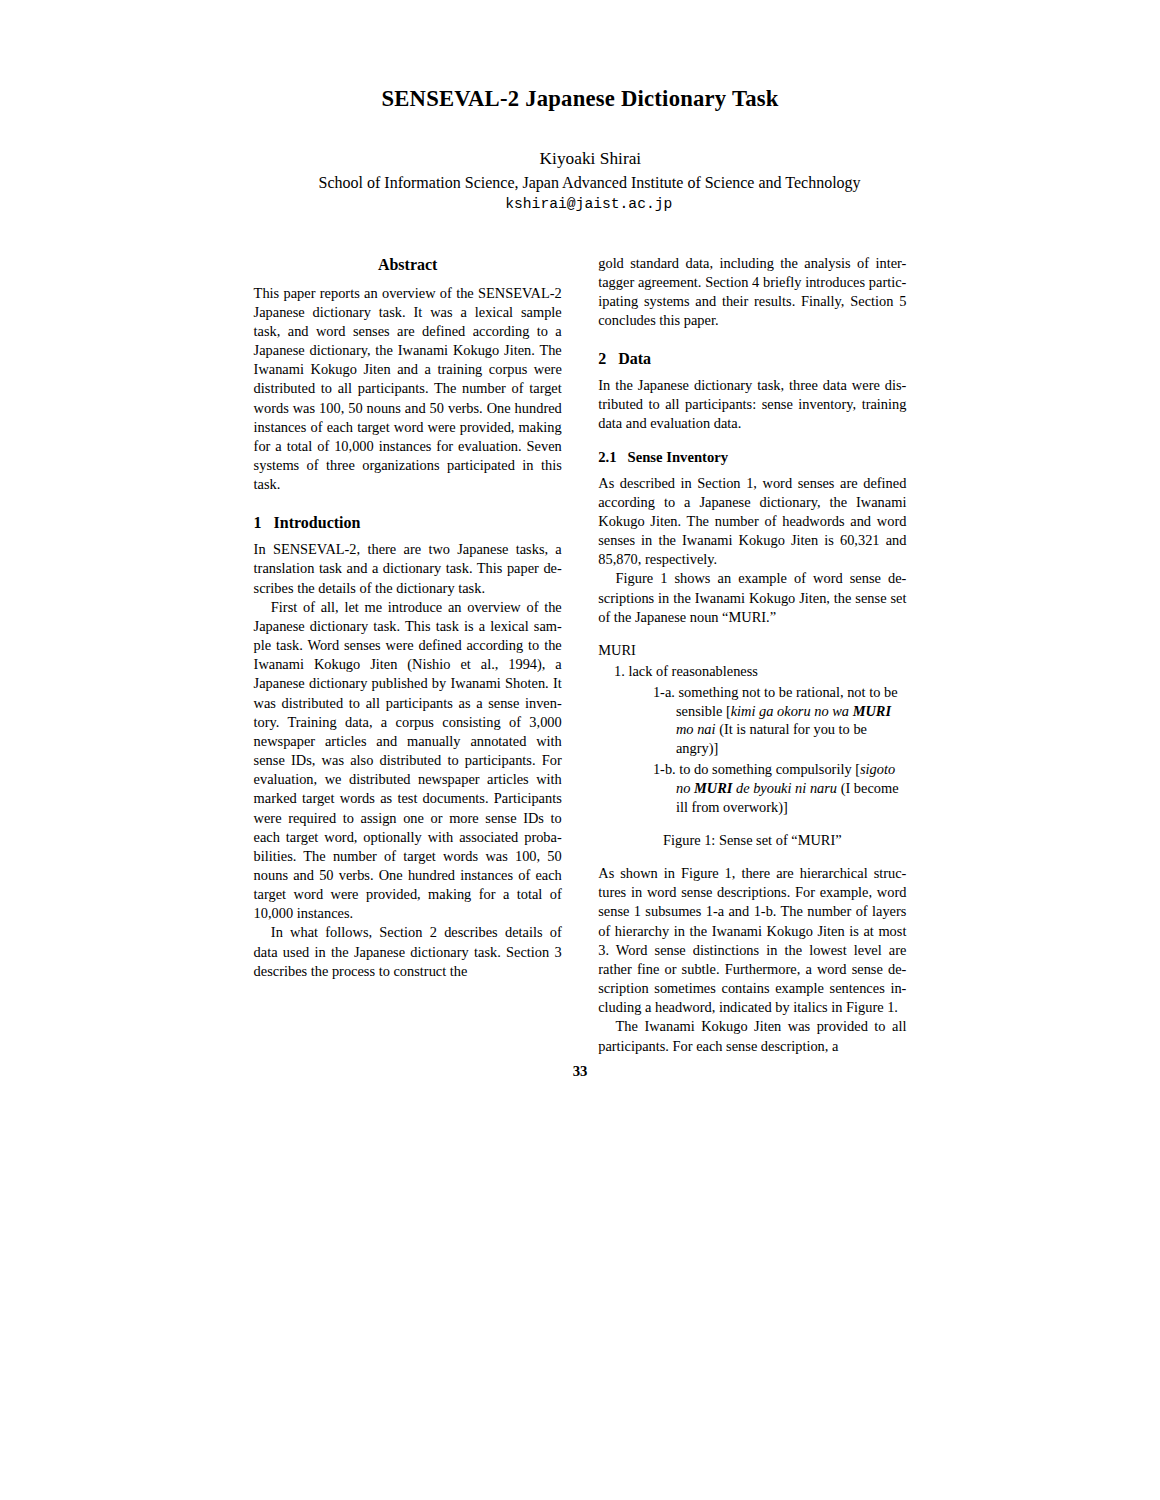SENSEVAL-2 Japanese Dictionary Task
Kiyoaki Shirai
School of Information Science, Japan Advanced Institute of Science and Technology
kshirai@jaist.ac.jp
Abstract
This paper reports an overview of the SENSEVAL-2 Japanese dictionary task. It was a lexical sample task, and word senses are defined according to a Japanese dictionary, the Iwanami Kokugo Jiten. The Iwanami Kokugo Jiten and a training corpus were distributed to all participants. The number of target words was 100, 50 nouns and 50 verbs. One hundred instances of each target word were provided, making for a total of 10,000 instances for evaluation. Seven systems of three organizations participated in this task.
1 Introduction
In SENSEVAL-2, there are two Japanese tasks, a translation task and a dictionary task. This paper describes the details of the dictionary task.
First of all, let me introduce an overview of the Japanese dictionary task. This task is a lexical sample task. Word senses were defined according to the Iwanami Kokugo Jiten (Nishio et al., 1994), a Japanese dictionary published by Iwanami Shoten. It was distributed to all participants as a sense inventory. Training data, a corpus consisting of 3,000 newspaper articles and manually annotated with sense IDs, was also distributed to participants. For evaluation, we distributed newspaper articles with marked target words as test documents. Participants were required to assign one or more sense IDs to each target word, optionally with associated probabilities. The number of target words was 100, 50 nouns and 50 verbs. One hundred instances of each target word were provided, making for a total of 10,000 instances.
In what follows, Section 2 describes details of data used in the Japanese dictionary task. Section 3 describes the process to construct the
gold standard data, including the analysis of inter-tagger agreement. Section 4 briefly introduces participating systems and their results. Finally, Section 5 concludes this paper.
2 Data
In the Japanese dictionary task, three data were distributed to all participants: sense inventory, training data and evaluation data.
2.1 Sense Inventory
As described in Section 1, word senses are defined according to a Japanese dictionary, the Iwanami Kokugo Jiten. The number of headwords and word senses in the Iwanami Kokugo Jiten is 60,321 and 85,870, respectively.
Figure 1 shows an example of word sense descriptions in the Iwanami Kokugo Jiten, the sense set of the Japanese noun “MURI.”
MURI
1. lack of reasonableness
1-a. something not to be rational, not to be sensible [kimi ga okoru no wa MURI mo nai (It is natural for you to be angry)]
1-b. to do something compulsorily [sigoto no MURI de byouki ni naru (I become ill from overwork)]
Figure 1: Sense set of “MURI”
As shown in Figure 1, there are hierarchical structures in word sense descriptions. For example, word sense 1 subsumes 1-a and 1-b. The number of layers of hierarchy in the Iwanami Kokugo Jiten is at most 3. Word sense distinctions in the lowest level are rather fine or subtle. Furthermore, a word sense description sometimes contains example sentences including a headword, indicated by italics in Figure 1.
The Iwanami Kokugo Jiten was provided to all participants. For each sense description, a
33